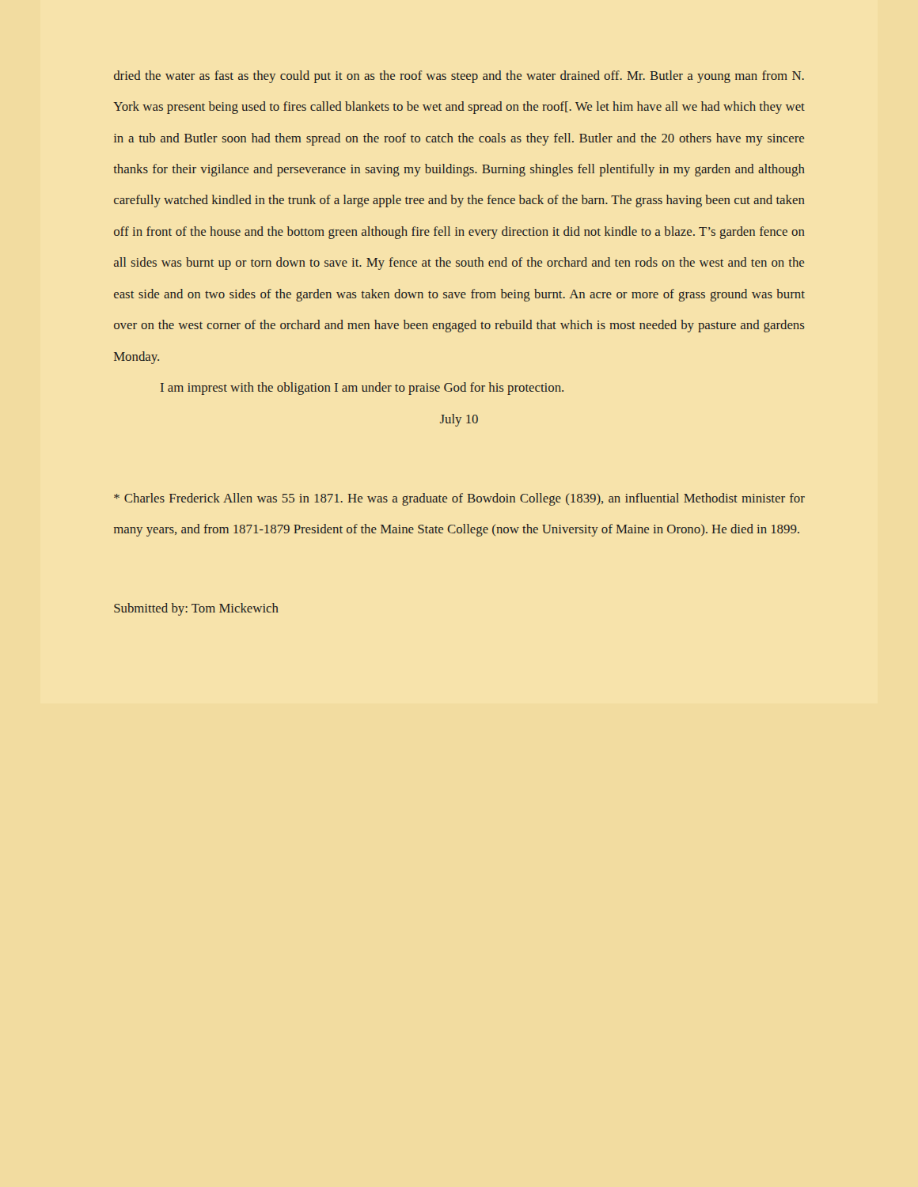dried the water as fast as they could put it on as the roof was steep and the water drained off. Mr. Butler a young man from N. York was present being used to fires called blankets to be wet and spread on the roof[. We let him have all we had which they wet in a tub and Butler soon had them spread on the roof to catch the coals as they fell. Butler and the 20 others have my sincere thanks for their vigilance and perseverance in saving my buildings. Burning shingles fell plentifully in my garden and although carefully watched kindled in the trunk of a large apple tree and by the fence back of the barn. The grass having been cut and taken off in front of the house and the bottom green although fire fell in every direction it did not kindle to a blaze. T’s garden fence on all sides was burnt up or torn down to save it. My fence at the south end of the orchard and ten rods on the west and ten on the east side and on two sides of the garden was taken down to save from being burnt. An acre or more of grass ground was burnt over on the west corner of the orchard and men have been engaged to rebuild that which is most needed by pasture and gardens Monday.
I am imprest with the obligation I am under to praise God for his protection.
July 10
* Charles Frederick Allen was 55 in 1871. He was a graduate of Bowdoin College (1839), an influential Methodist minister for many years, and from 1871-1879 President of the Maine State College (now the University of Maine in Orono). He died in 1899.
Submitted by: Tom Mickewich